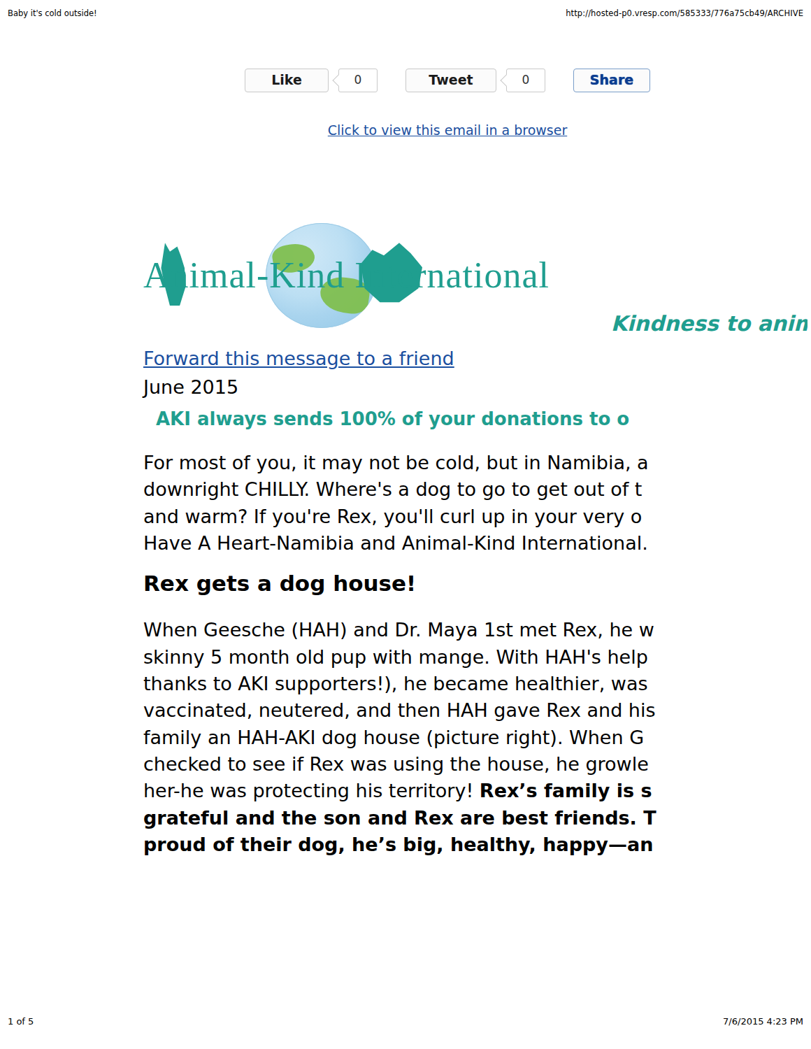Baby it's cold outside! http://hosted-p0.vresp.com/585333/776a75cb49/ARCHIVE
Like 0 Tweet 0 Share
Click to view this email in a browser
Animal-Kind International
Kindness to animals
Forward this message to a friend
June 2015
AKI always sends 100% of your donations to o
For most of you, it may not be cold, but in Namibia, a
downright CHILLY. Where's a dog to go to get out of t
and warm? If you're Rex, you'll curl up in your very o
Have A Heart-Namibia and Animal-Kind International.
Rex gets a dog house!
When Geesche (HAH) and Dr. Maya 1st met Rex, he w
skinny 5 month old pup with mange. With HAH's help
thanks to AKI supporters!), he became healthier, was
vaccinated, neutered, and then HAH gave Rex and his
family an HAH-AKI dog house (picture right). When G
checked to see if Rex was using the house, he growle
her-he was protecting his territory! Rex’s family is s
grateful and the son and Rex are best friends. T
proud of their dog, he’s big, healthy, happy—an
1 of 5 7/6/2015 4:23 PM